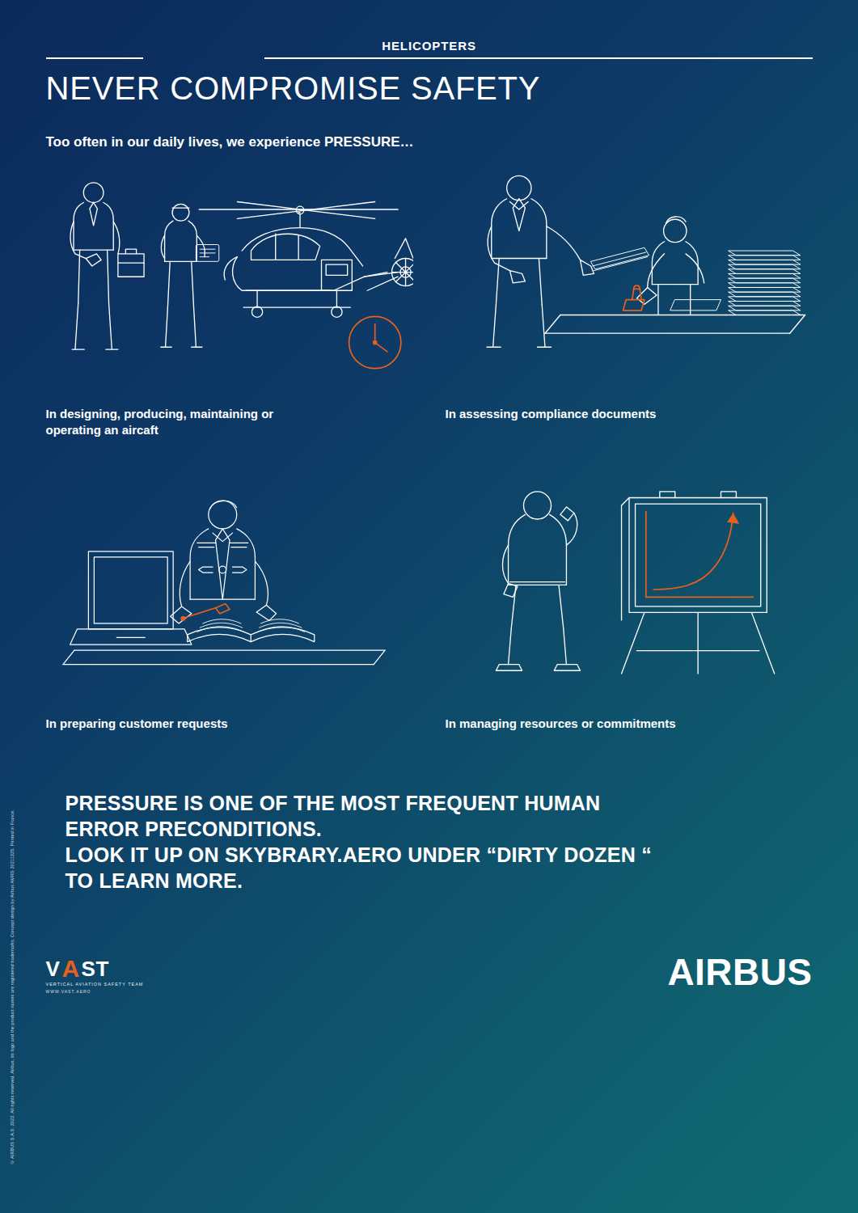© AIRBUS S.A.S. 2022. All rights reserved. Airbus, its logo and the product names are registered trademarks. Concept design by Airbus AMRS 20211325. Printed in France.
HELICOPTERS
Never compromise safety
Too often in our daily lives, we experience PRESSURE…
In designing, producing, maintaining or operating an aircaft
In assessing compliance documents
In preparing customer requests
In managing resources or commitments
Pressure is one of the most frequent human error preconditions.
Look it up on skybrary.aero under “dirty dozen “ to learn more.
VAST VERTICAL AVIATION SAFETY TEAM WWW.VAST.AERO
AIRBUS